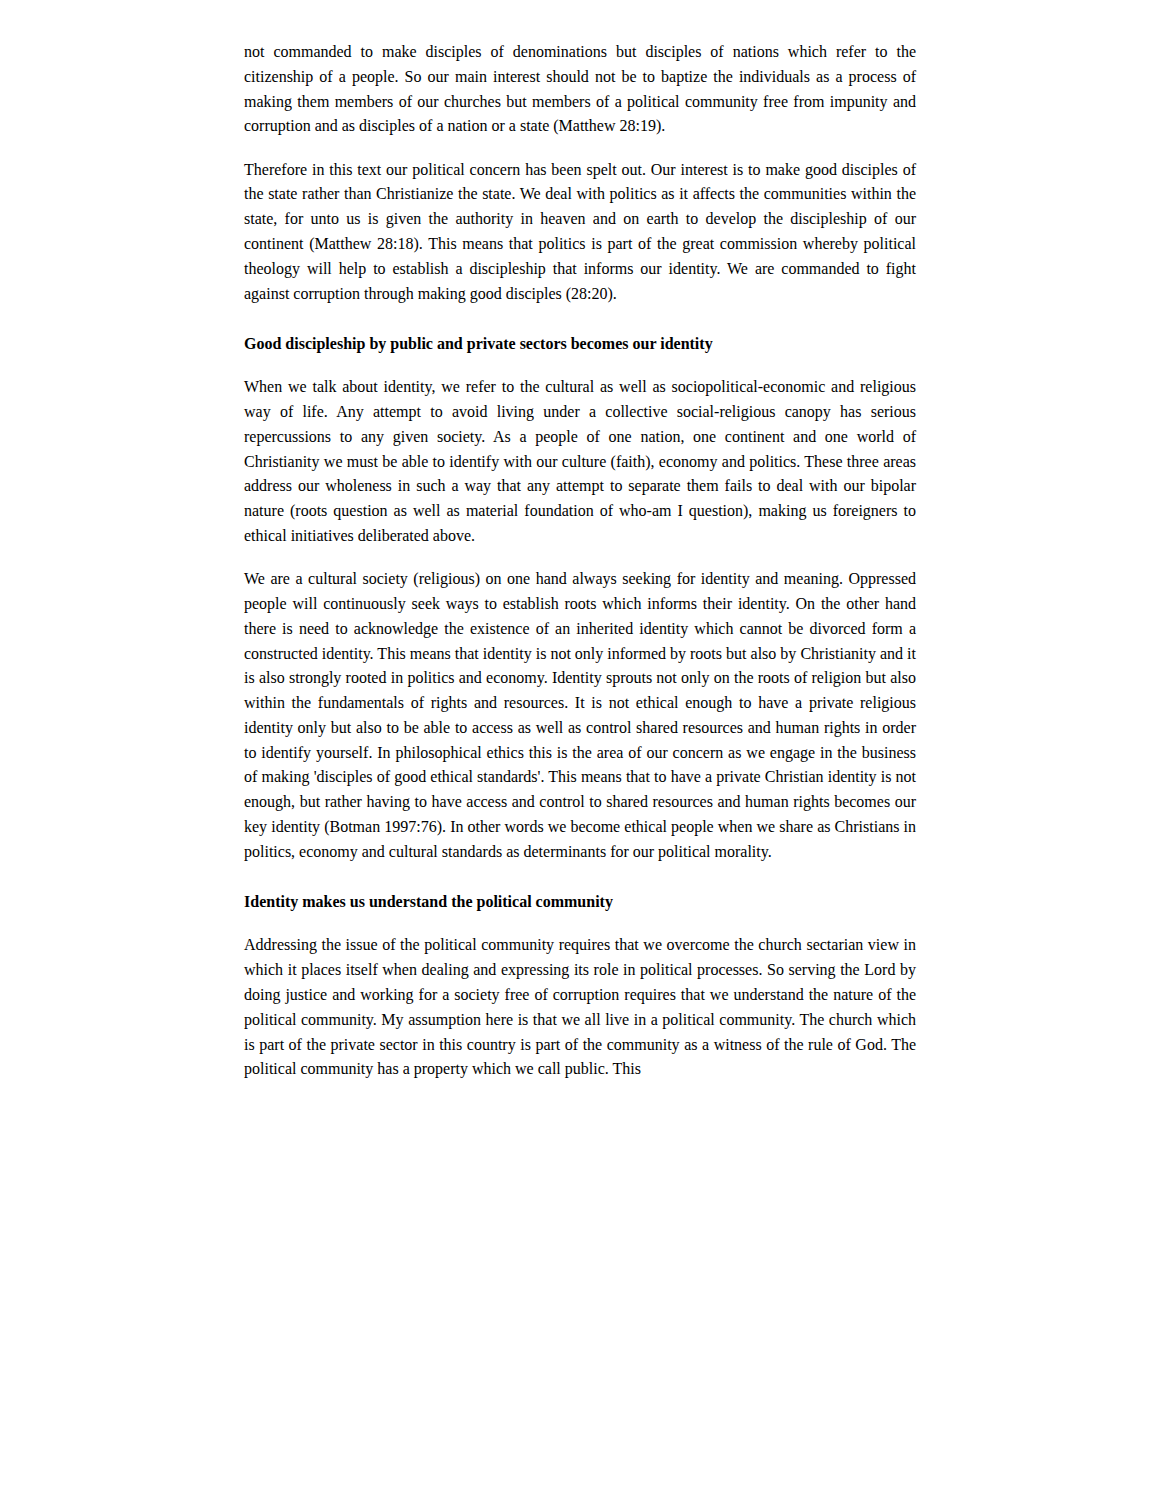not commanded to make disciples of denominations but disciples of nations which refer to the citizenship of a people. So our main interest should not be to baptize the individuals as a process of making them members of our churches but members of a political community free from impunity and corruption and as disciples of a nation or a state (Matthew 28:19).
Therefore in this text our political concern has been spelt out. Our interest is to make good disciples of the state rather than Christianize the state. We deal with politics as it affects the communities within the state, for unto us is given the authority in heaven and on earth to develop the discipleship of our continent (Matthew 28:18). This means that politics is part of the great commission whereby political theology will help to establish a discipleship that informs our identity. We are commanded to fight against corruption through making good disciples (28:20).
Good discipleship by public and private sectors becomes our identity
When we talk about identity, we refer to the cultural as well as sociopolitical-economic and religious way of life. Any attempt to avoid living under a collective social-religious canopy has serious repercussions to any given society. As a people of one nation, one continent and one world of Christianity we must be able to identify with our culture (faith), economy and politics. These three areas address our wholeness in such a way that any attempt to separate them fails to deal with our bipolar nature (roots question as well as material foundation of who-am I question), making us foreigners to ethical initiatives deliberated above.
We are a cultural society (religious) on one hand always seeking for identity and meaning. Oppressed people will continuously seek ways to establish roots which informs their identity. On the other hand there is need to acknowledge the existence of an inherited identity which cannot be divorced form a constructed identity. This means that identity is not only informed by roots but also by Christianity and it is also strongly rooted in politics and economy. Identity sprouts not only on the roots of religion but also within the fundamentals of rights and resources. It is not ethical enough to have a private religious identity only but also to be able to access as well as control shared resources and human rights in order to identify yourself. In philosophical ethics this is the area of our concern as we engage in the business of making 'disciples of good ethical standards'. This means that to have a private Christian identity is not enough, but rather having to have access and control to shared resources and human rights becomes our key identity (Botman 1997:76). In other words we become ethical people when we share as Christians in politics, economy and cultural standards as determinants for our political morality.
Identity makes us understand the political community
Addressing the issue of the political community requires that we overcome the church sectarian view in which it places itself when dealing and expressing its role in political processes. So serving the Lord by doing justice and working for a society free of corruption requires that we understand the nature of the political community. My assumption here is that we all live in a political community. The church which is part of the private sector in this country is part of the community as a witness of the rule of God. The political community has a property which we call public. This